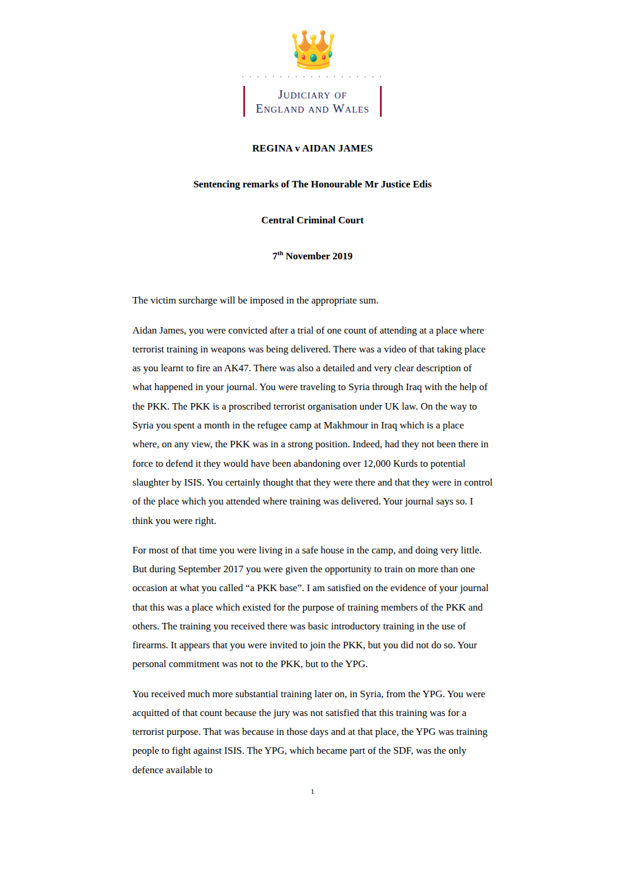👑
· · · · · · · · · · · · · · · · · · ·
Judiciary of
England and Wales
REGINA v AIDAN JAMES
Sentencing remarks of The Honourable Mr Justice Edis
Central Criminal Court
7th November 2019
The victim surcharge will be imposed in the appropriate sum.
Aidan James, you were convicted after a trial of one count of attending at a place where terrorist training in weapons was being delivered. There was a video of that taking place as you learnt to fire an AK47. There was also a detailed and very clear description of what happened in your journal. You were traveling to Syria through Iraq with the help of the PKK. The PKK is a proscribed terrorist organisation under UK law. On the way to Syria you spent a month in the refugee camp at Makhmour in Iraq which is a place where, on any view, the PKK was in a strong position. Indeed, had they not been there in force to defend it they would have been abandoning over 12,000 Kurds to potential slaughter by ISIS. You certainly thought that they were there and that they were in control of the place which you attended where training was delivered. Your journal says so. I think you were right.
For most of that time you were living in a safe house in the camp, and doing very little. But during September 2017 you were given the opportunity to train on more than one occasion at what you called “a PKK base”. I am satisfied on the evidence of your journal that this was a place which existed for the purpose of training members of the PKK and others. The training you received there was basic introductory training in the use of firearms. It appears that you were invited to join the PKK, but you did not do so. Your personal commitment was not to the PKK, but to the YPG.
You received much more substantial training later on, in Syria, from the YPG. You were acquitted of that count because the jury was not satisfied that this training was for a terrorist purpose. That was because in those days and at that place, the YPG was training people to fight against ISIS. The YPG, which became part of the SDF, was the only defence available to
1